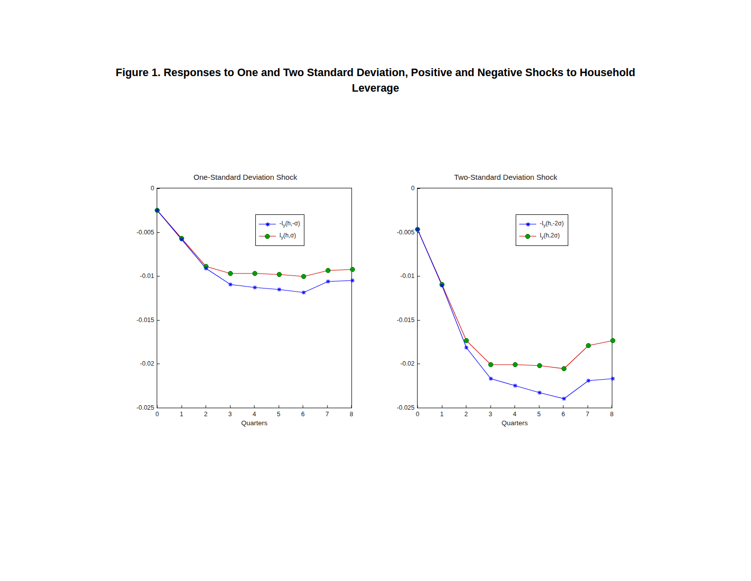Figure 1. Responses to One and Two Standard Deviation, Positive and Negative Shocks to Household Leverage
One-Standard Deviation Shock
0 -0.005 -0.01 -0.015 -0.02 -0.025 0 1 2 3 4 5 6 7 8
✱ -Iy(h,-σ)
Iy(h,σ)
Quarters
Two-Standard Deviation Shock
0 -0.005 -0.01 -0.015 -0.02 -0.025 0 1 2 3 4 5 6 7 8
✱ -Iy(h,-2σ)
Iy(h,2σ)
Quarters